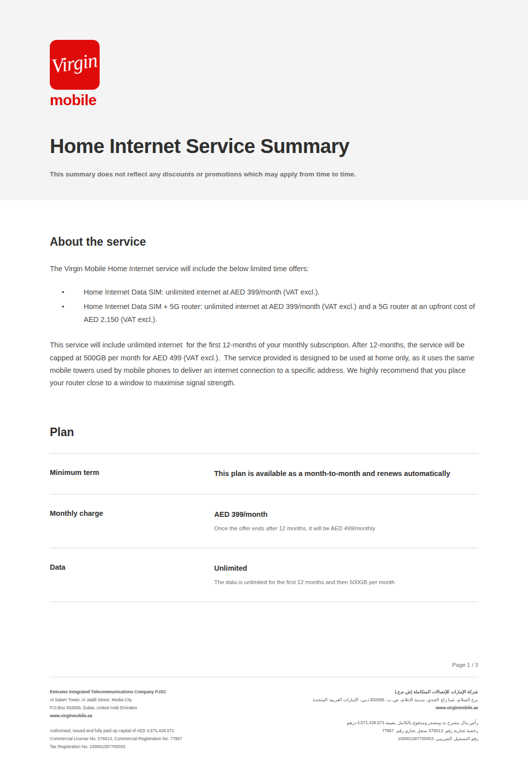Virgin
mobile
Home Internet Service Summary
This summary does not reflect any discounts or promotions which may apply from time to time.
About the service
The Virgin Mobile Home Internet service will include the below limited time offers:
Home Internet Data SIM: unlimited internet at AED 399/month (VAT excl.).
Home Internet Data SIM + 5G router: unlimited internet at AED 399/month (VAT excl.) and a 5G router at an upfront cost of AED 2,150 (VAT excl.).
This service will include unlimited internet for the first 12-months of your monthly subscription. After 12-months, the service will be capped at 500GB per month for AED 499 (VAT excl.). The service provided is designed to be used at home only, as it uses the same mobile towers used by mobile phones to deliver an internet connection to a specific address. We highly recommend that you place your router close to a window to maximise signal strength.
Plan
| Minimum term | This plan is available as a month-to-month and renews automatically |
| Monthly charge | AED 399/month Once the offer ends after 12 months, it will be AED 499/monthly |
| Data | Unlimited The data is unlimited for the first 12 months and then 500GB per month |
Page 1 / 3
Emirates Integrated Telecommunications Company PJSC
Al Salam Tower, Al Jaddi Street, Media City
P.O.Box 502666, Dubai, United Arab Emirates
www.virginmobile.ae
Authorised, issued and fully paid up capital of AED 4,571,428,571
Commercial License No. 576513, Commercial Registration No. 77967
Tax Registration No. 100001397700003
شركة الإمارات للإتصالات المتكاملة (ش.م.ع.)
برج السلام، شنا زاع الجدي، مدينة الإعلام، ص. ب. 502666 دبي، الإمارات العربية المتحدة
www.virginmobile.ae
رأس مال مصرح به ومصدر ومدفوع بالكامل بقيمة 4,571,428,571 درهم
رخصة تجارية رقم. 576513 سجل تجاري رقم. 77967
رقم التسجيل الضريبي. 100001397700003